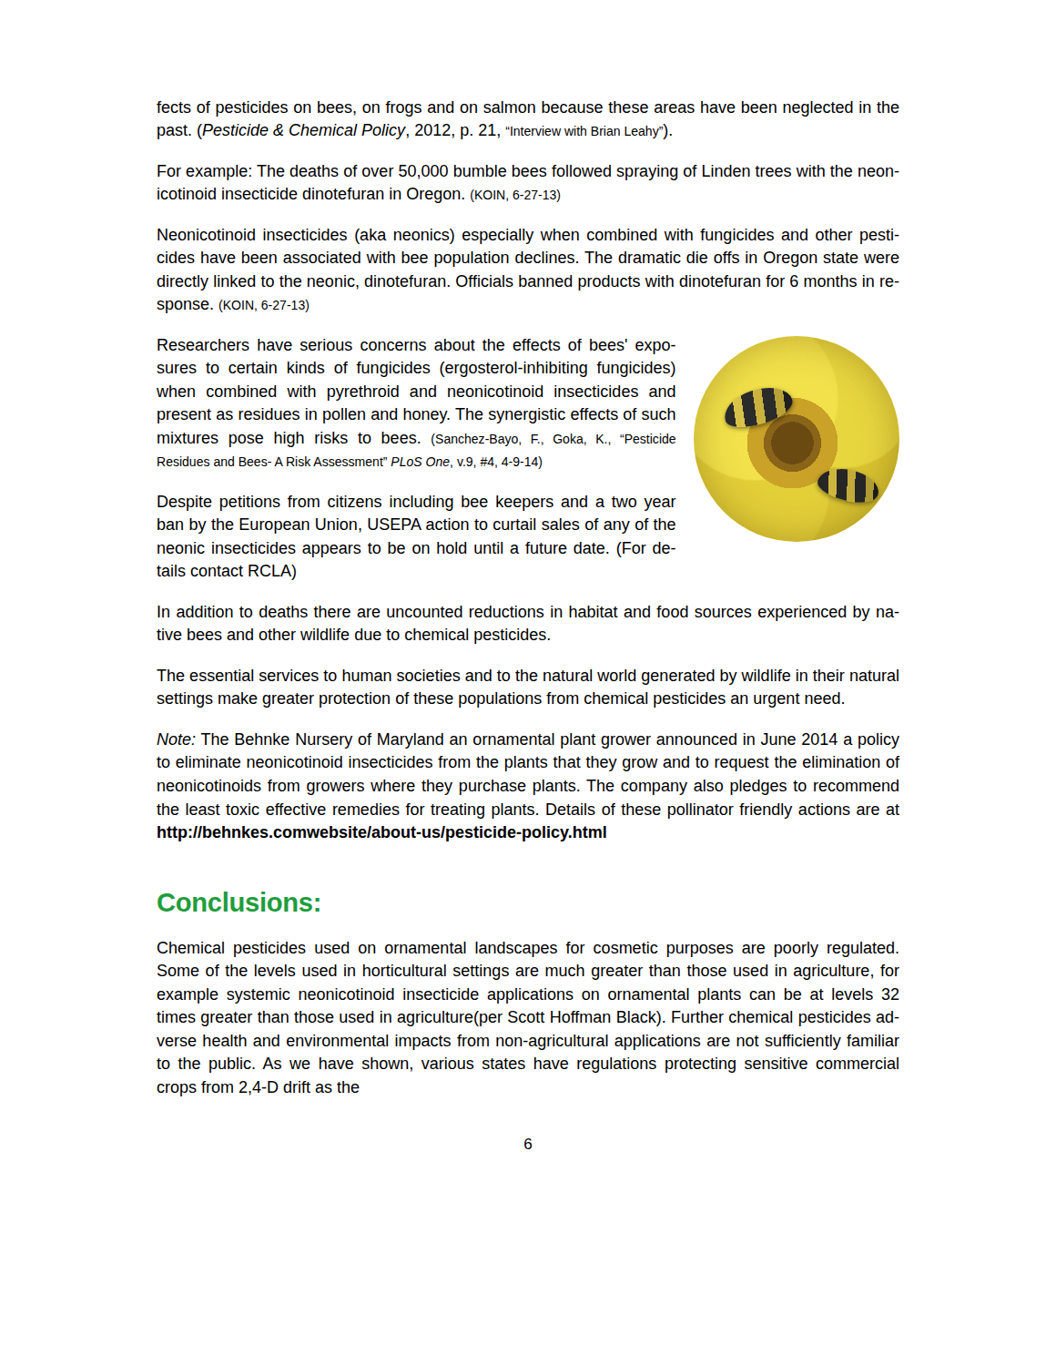fects of pesticides on bees, on frogs and on salmon because these areas have been neglected in the past. (Pesticide & Chemical Policy, 2012, p. 21, “Interview with Brian Leahy”).
For example: The deaths of over 50,000 bumble bees followed spraying of Linden trees with the neonicotinoid insecticide dinotefuran in Oregon. (KOIN, 6-27-13)
Neonicotinoid insecticides (aka neonics) especially when combined with fungicides and other pesticides have been associated with bee population declines. The dramatic die offs in Oregon state were directly linked to the neonic, dinotefuran. Officials banned products with dinotefuran for 6 months in response. (KOIN, 6-27-13)
Researchers have serious concerns about the effects of bees' exposures to certain kinds of fungicides (ergosterol-inhibiting fungicides) when combined with pyrethroid and neonicotinoid insecticides and present as residues in pollen and honey. The synergistic effects of such mixtures pose high risks to bees. (Sanchez-Bayo, F., Goka, K., “Pesticide Residues and Bees- A Risk Assessment” PLoS One, v.9, #4, 4-9-14)
Despite petitions from citizens including bee keepers and a two year ban by the European Union, USEPA action to curtail sales of any of the neonic insecticides appears to be on hold until a future date. (For details contact RCLA)
In addition to deaths there are uncounted reductions in habitat and food sources experienced by native bees and other wildlife due to chemical pesticides.
The essential services to human societies and to the natural world generated by wildlife in their natural settings make greater protection of these populations from chemical pesticides an urgent need.
Note: The Behnke Nursery of Maryland an ornamental plant grower announced in June 2014 a policy to eliminate neonicotinoid insecticides from the plants that they grow and to request the elimination of neonicotinoids from growers where they purchase plants. The company also pledges to recommend the least toxic effective remedies for treating plants. Details of these pollinator friendly actions are at http://behnkes.comwebsite/about-us/pesticide-policy.html
Conclusions:
Chemical pesticides used on ornamental landscapes for cosmetic purposes are poorly regulated. Some of the levels used in horticultural settings are much greater than those used in agriculture, for example systemic neonicotinoid insecticide applications on ornamental plants can be at levels 32 times greater than those used in agriculture(per Scott Hoffman Black). Further chemical pesticides adverse health and environmental impacts from non-agricultural applications are not sufficiently familiar to the public. As we have shown, various states have regulations protecting sensitive commercial crops from 2,4-D drift as the
6